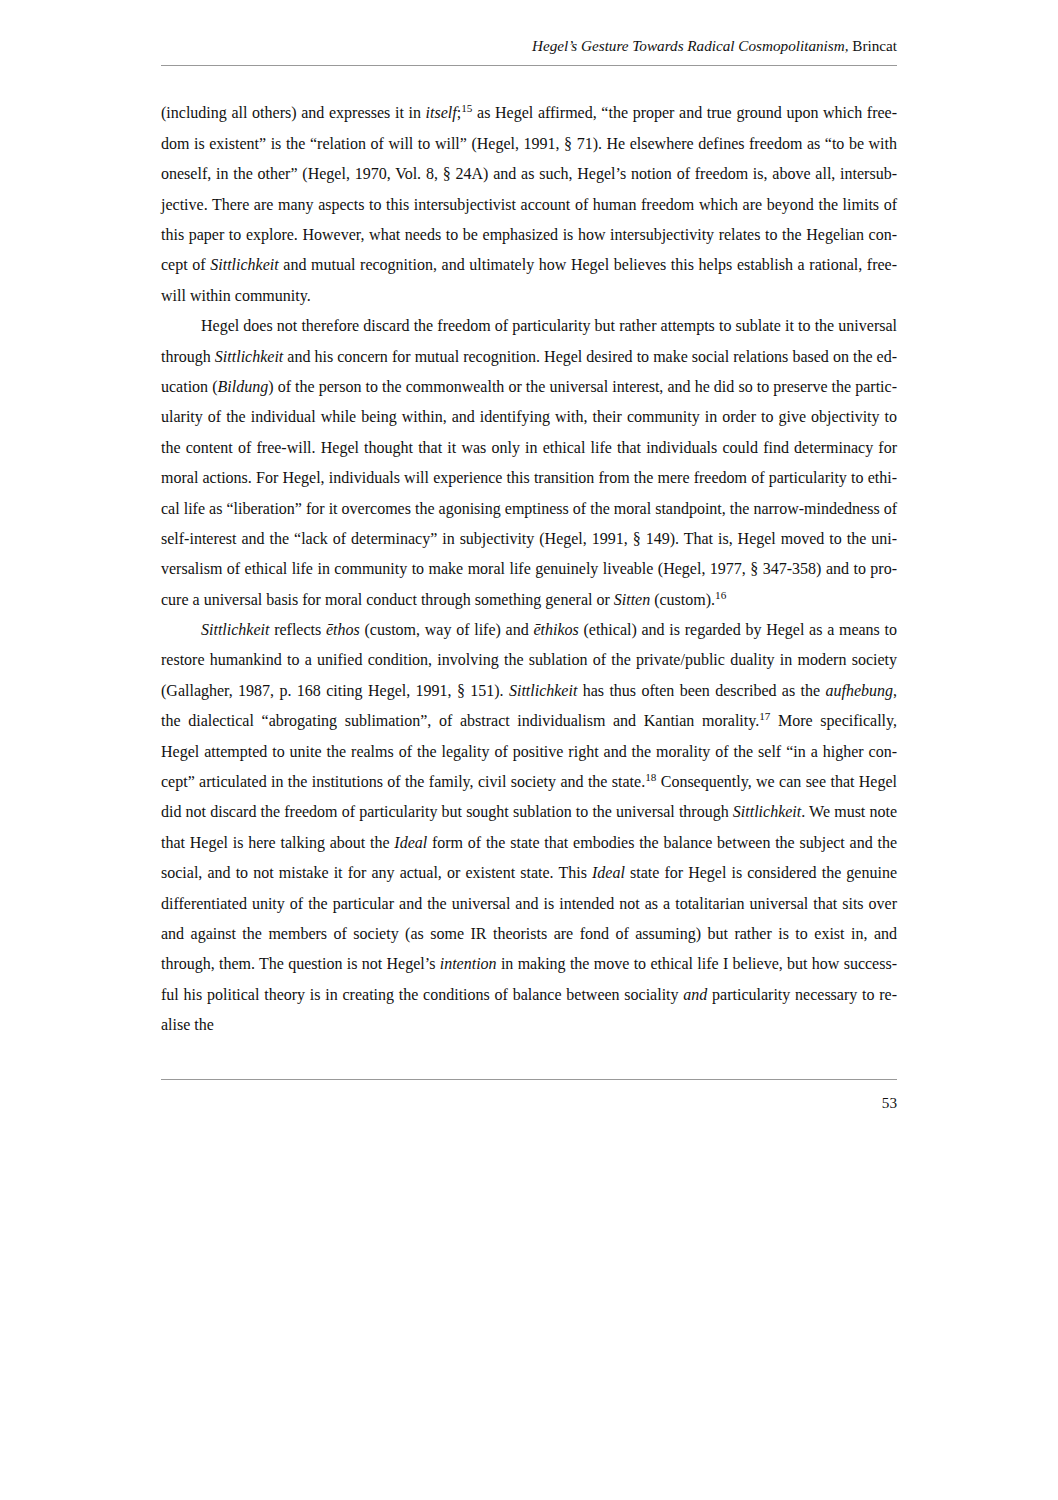Hegel’s Gesture Towards Radical Cosmopolitanism, Brincat
(including all others) and expresses it in itself;15 as Hegel affirmed, “the proper and true ground upon which freedom is existent” is the “relation of will to will” (Hegel, 1991, § 71). He elsewhere defines freedom as “to be with oneself, in the other” (Hegel, 1970, Vol. 8, § 24A) and as such, Hegel’s notion of freedom is, above all, intersubjective. There are many aspects to this intersubjectivist account of human freedom which are beyond the limits of this paper to explore. However, what needs to be emphasized is how intersubjectivity relates to the Hegelian concept of Sittlichkeit and mutual recognition, and ultimately how Hegel believes this helps establish a rational, free-will within community.
Hegel does not therefore discard the freedom of particularity but rather attempts to sublate it to the universal through Sittlichkeit and his concern for mutual recognition. Hegel desired to make social relations based on the education (Bildung) of the person to the commonwealth or the universal interest, and he did so to preserve the particularity of the individual while being within, and identifying with, their community in order to give objectivity to the content of free-will. Hegel thought that it was only in ethical life that individuals could find determinacy for moral actions. For Hegel, individuals will experience this transition from the mere freedom of particularity to ethical life as “liberation” for it overcomes the agonising emptiness of the moral standpoint, the narrow-mindedness of self-interest and the “lack of determinacy” in subjectivity (Hegel, 1991, § 149). That is, Hegel moved to the universalism of ethical life in community to make moral life genuinely liveable (Hegel, 1977, § 347-358) and to procure a universal basis for moral conduct through something general or Sitten (custom).16
Sittlichkeit reflects ēthos (custom, way of life) and ēthikos (ethical) and is regarded by Hegel as a means to restore humankind to a unified condition, involving the sublation of the private/public duality in modern society (Gallagher, 1987, p. 168 citing Hegel, 1991, § 151). Sittlichkeit has thus often been described as the aufhebung, the dialectical “abrogating sublimation”, of abstract individualism and Kantian morality.17 More specifically, Hegel attempted to unite the realms of the legality of positive right and the morality of the self “in a higher concept” articulated in the institutions of the family, civil society and the state.18 Consequently, we can see that Hegel did not discard the freedom of particularity but sought sublation to the universal through Sittlichkeit. We must note that Hegel is here talking about the Ideal form of the state that embodies the balance between the subject and the social, and to not mistake it for any actual, or existent state. This Ideal state for Hegel is considered the genuine differentiated unity of the particular and the universal and is intended not as a totalitarian universal that sits over and against the members of society (as some IR theorists are fond of assuming) but rather is to exist in, and through, them. The question is not Hegel’s intention in making the move to ethical life I believe, but how successful his political theory is in creating the conditions of balance between sociality and particularity necessary to realise the
53